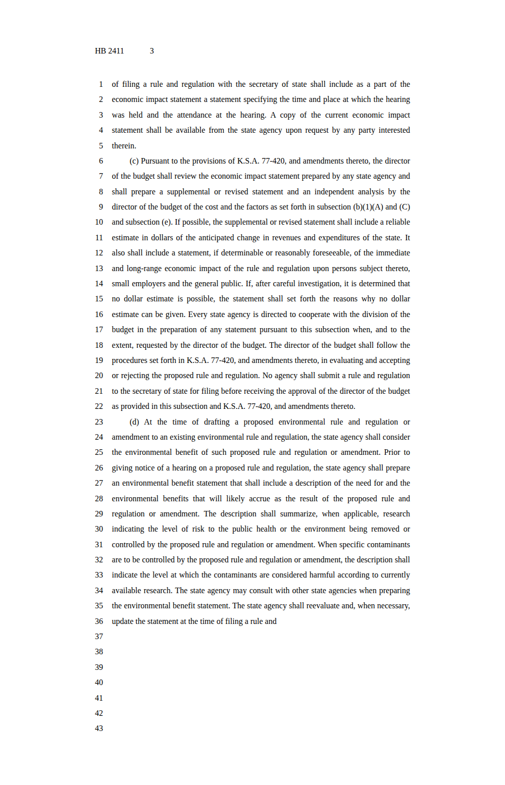HB 2411 3
1 2 3 4 5 6 7 8 9 10 11 12 13 14 15 16 17 18 19 20 21 22 23 24 25 26 27 28 29 30 31 32 33 34 35 36 37 38 39 40 41 42 43
of filing a rule and regulation with the secretary of state shall include as a part of the economic impact statement a statement specifying the time and place at which the hearing was held and the attendance at the hearing. A copy of the current economic impact statement shall be available from the state agency upon request by any party interested therein.
(c) Pursuant to the provisions of K.S.A. 77-420, and amendments thereto, the director of the budget shall review the economic impact statement prepared by any state agency and shall prepare a supplemental or revised statement and an independent analysis by the director of the budget of the cost and the factors as set forth in subsection (b)(1)(A) and (C) and subsection (e). If possible, the supplemental or revised statement shall include a reliable estimate in dollars of the anticipated change in revenues and expenditures of the state. It also shall include a statement, if determinable or reasonably foreseeable, of the immediate and long-range economic impact of the rule and regulation upon persons subject thereto, small employers and the general public. If, after careful investigation, it is determined that no dollar estimate is possible, the statement shall set forth the reasons why no dollar estimate can be given. Every state agency is directed to cooperate with the division of the budget in the preparation of any statement pursuant to this subsection when, and to the extent, requested by the director of the budget. The director of the budget shall follow the procedures set forth in K.S.A. 77-420, and amendments thereto, in evaluating and accepting or rejecting the proposed rule and regulation. No agency shall submit a rule and regulation to the secretary of state for filing before receiving the approval of the director of the budget as provided in this subsection and K.S.A. 77-420, and amendments thereto.
(d) At the time of drafting a proposed environmental rule and regulation or amendment to an existing environmental rule and regulation, the state agency shall consider the environmental benefit of such proposed rule and regulation or amendment. Prior to giving notice of a hearing on a proposed rule and regulation, the state agency shall prepare an environmental benefit statement that shall include a description of the need for and the environmental benefits that will likely accrue as the result of the proposed rule and regulation or amendment. The description shall summarize, when applicable, research indicating the level of risk to the public health or the environment being removed or controlled by the proposed rule and regulation or amendment. When specific contaminants are to be controlled by the proposed rule and regulation or amendment, the description shall indicate the level at which the contaminants are considered harmful according to currently available research. The state agency may consult with other state agencies when preparing the environmental benefit statement. The state agency shall reevaluate and, when necessary, update the statement at the time of filing a rule and